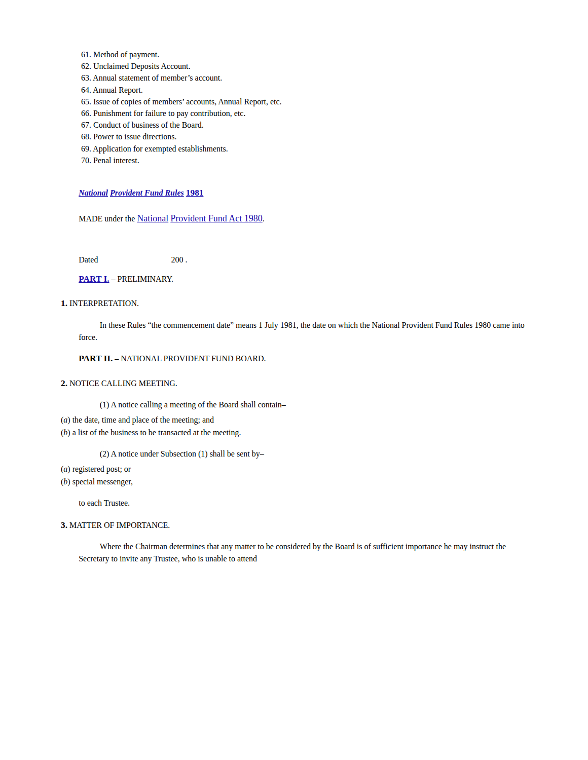61. Method of payment.
62. Unclaimed Deposits Account.
63. Annual statement of member’s account.
64. Annual Report.
65. Issue of copies of members’ accounts, Annual Report, etc.
66. Punishment for failure to pay contribution, etc.
67. Conduct of business of the Board.
68. Power to issue directions.
69. Application for exempted establishments.
70. Penal interest.
National Provident Fund Rules 1981
MADE under the National Provident Fund Act 1980.
Dated 200 .
PART I. – PRELIMINARY.
1. INTERPRETATION.
In these Rules “the commencement date” means 1 July 1981, the date on which the National Provident Fund Rules 1980 came into force.
PART II. – NATIONAL PROVIDENT FUND BOARD.
2. NOTICE CALLING MEETING.
(1) A notice calling a meeting of the Board shall contain–
(a) the date, time and place of the meeting; and
(b) a list of the business to be transacted at the meeting.
(2) A notice under Subsection (1) shall be sent by–
(a) registered post; or
(b) special messenger,
to each Trustee.
3. MATTER OF IMPORTANCE.
Where the Chairman determines that any matter to be considered by the Board is of sufficient importance he may instruct the Secretary to invite any Trustee, who is unable to attend